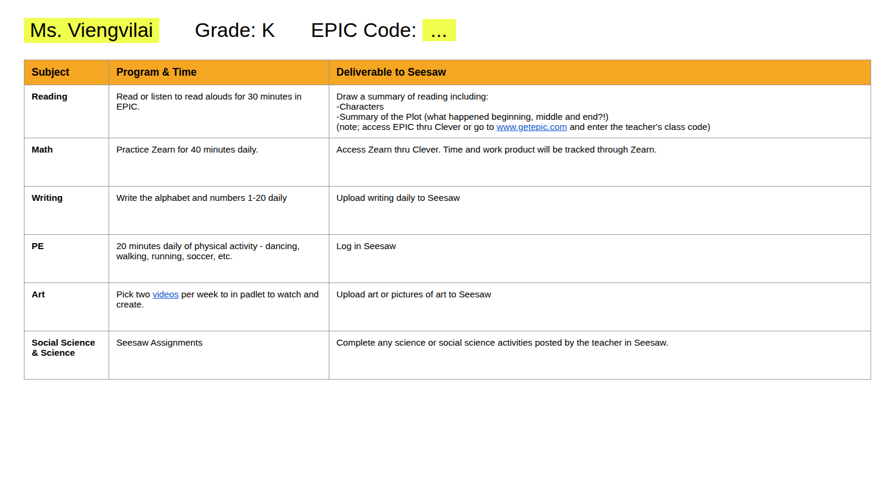Ms. Viengvilai Grade: K EPIC Code: ...
| Subject | Program & Time | Deliverable to Seesaw |
| --- | --- | --- |
| Reading | Read or listen to read alouds for 30 minutes in EPIC. | Draw a summary of reading including: -Characters -Summary of the Plot (what happened beginning, middle and end?!) (note; access EPIC thru Clever or go to www.getepic.com and enter the teacher's class code) |
| Math | Practice Zearn for 40 minutes daily. | Access Zearn thru Clever. Time and work product will be tracked through Zearn. |
| Writing | Write the alphabet and numbers 1-20 daily | Upload writing daily to Seesaw |
| PE | 20 minutes daily of physical activity - dancing, walking, running, soccer, etc. | Log in Seesaw |
| Art | Pick two videos per week to in padlet to watch and create. | Upload art or pictures of art to Seesaw |
| Social Science & Science | Seesaw Assignments | Complete any science or social science activities posted by the teacher in Seesaw. |